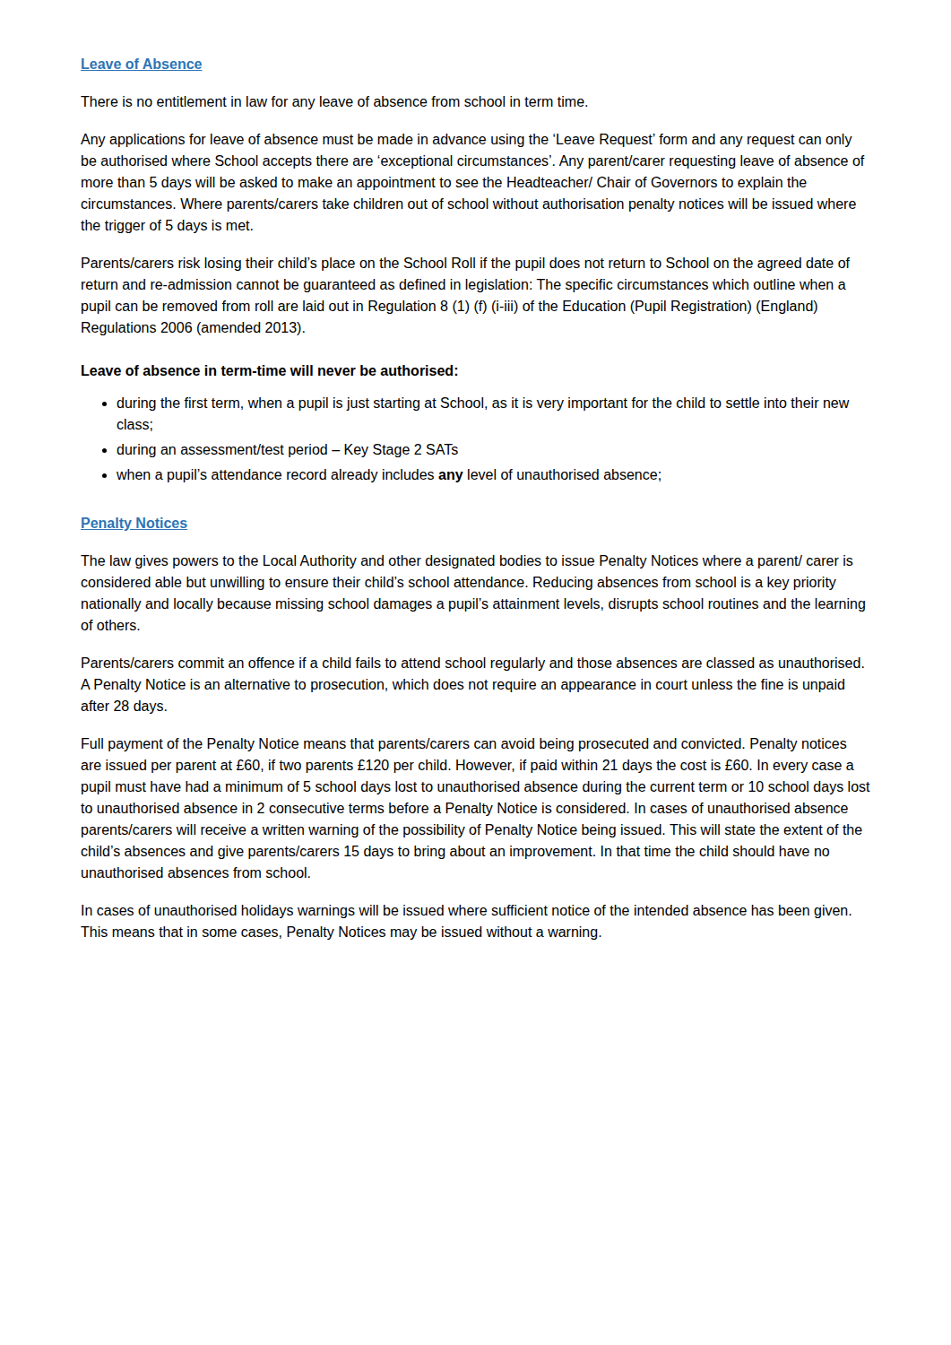Leave of Absence
There is no entitlement in law for any leave of absence from school in term time.
Any applications for leave of absence must be made in advance using the ‘Leave Request’ form and any request can only be authorised where School accepts there are ‘exceptional circumstances’. Any parent/carer requesting leave of absence of more than 5 days will be asked to make an appointment to see the Headteacher/ Chair of Governors to explain the circumstances. Where parents/carers take children out of school without authorisation penalty notices will be issued where the trigger of 5 days is met.
Parents/carers risk losing their child’s place on the School Roll if the pupil does not return to School on the agreed date of return and re-admission cannot be guaranteed as defined in legislation: The specific circumstances which outline when a pupil can be removed from roll are laid out in Regulation 8 (1) (f) (i-iii) of the Education (Pupil Registration) (England) Regulations 2006 (amended 2013).
Leave of absence in term-time will never be authorised:
during the first term, when a pupil is just starting at School, as it is very important for the child to settle into their new class;
during an assessment/test period – Key Stage 2 SATs
when a pupil’s attendance record already includes any level of unauthorised absence;
Penalty Notices
The law gives powers to the Local Authority and other designated bodies to issue Penalty Notices where a parent/ carer is considered able but unwilling to ensure their child’s school attendance. Reducing absences from school is a key priority nationally and locally because missing school damages a pupil’s attainment levels, disrupts school routines and the learning of others.
Parents/carers commit an offence if a child fails to attend school regularly and those absences are classed as unauthorised. A Penalty Notice is an alternative to prosecution, which does not require an appearance in court unless the fine is unpaid after 28 days.
Full payment of the Penalty Notice means that parents/carers can avoid being prosecuted and convicted. Penalty notices are issued per parent at £60, if two parents £120 per child. However, if paid within 21 days the cost is £60. In every case a pupil must have had a minimum of 5 school days lost to unauthorised absence during the current term or 10 school days lost to unauthorised absence in 2 consecutive terms before a Penalty Notice is considered. In cases of unauthorised absence parents/carers will receive a written warning of the possibility of Penalty Notice being issued. This will state the extent of the child’s absences and give parents/carers 15 days to bring about an improvement. In that time the child should have no unauthorised absences from school.
In cases of unauthorised holidays warnings will be issued where sufficient notice of the intended absence has been given. This means that in some cases, Penalty Notices may be issued without a warning.